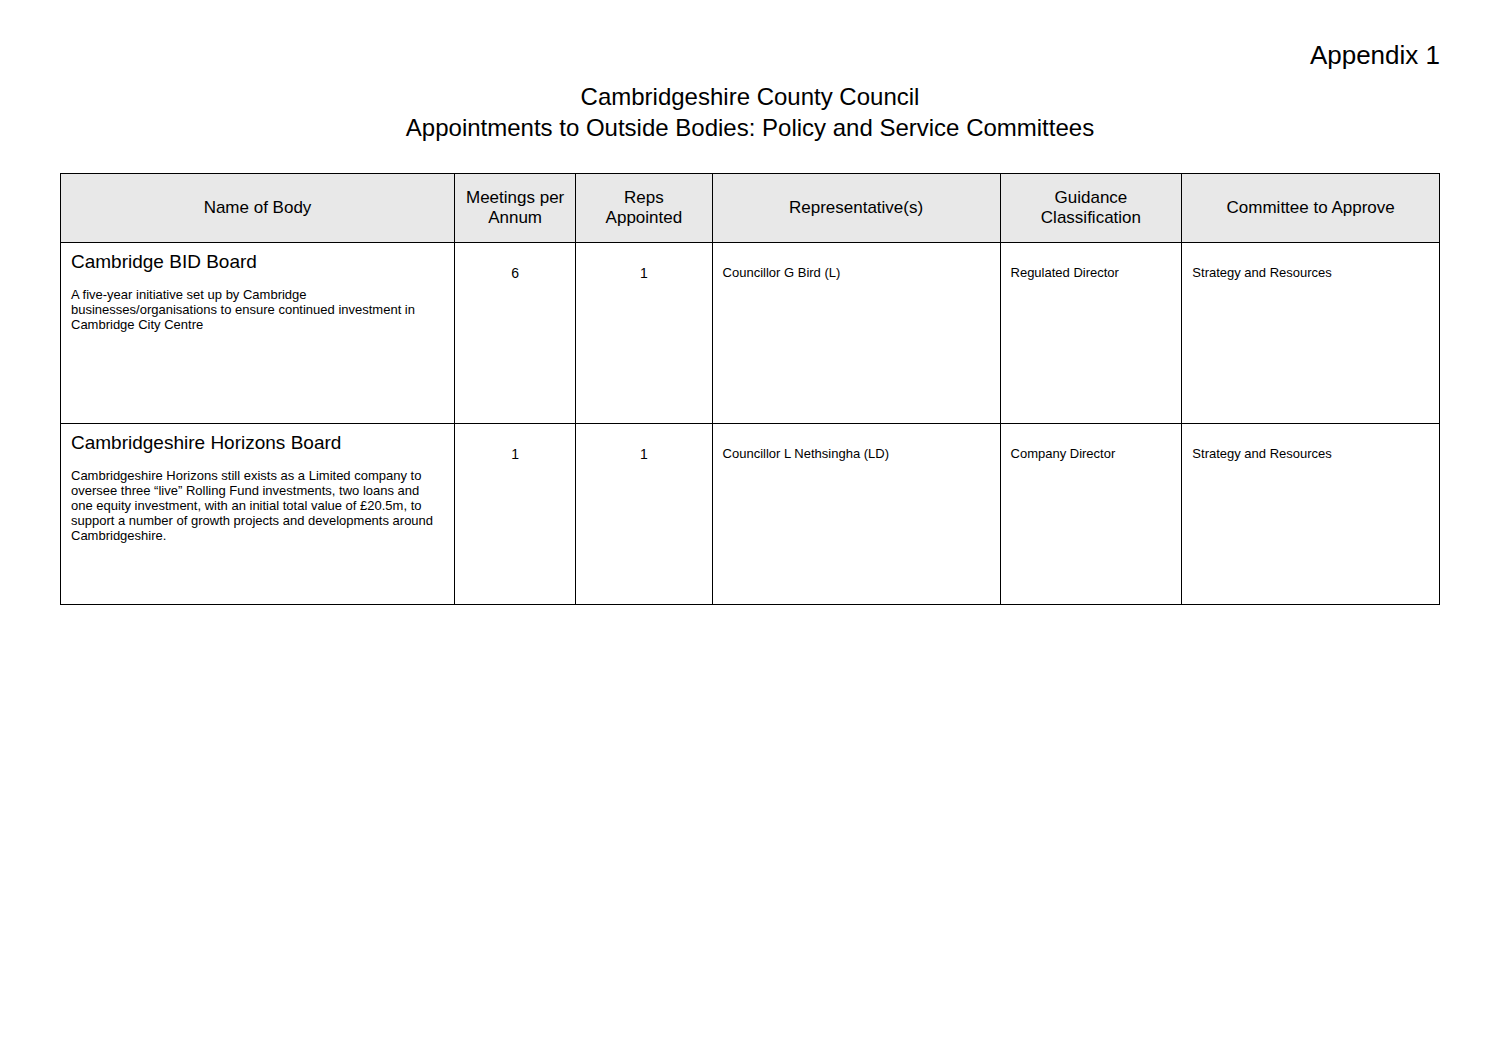Appendix 1
Cambridgeshire County Council
Appointments to Outside Bodies: Policy and Service Committees
| Name of Body | Meetings per Annum | Reps Appointed | Representative(s) | Guidance Classification | Committee to Approve |
| --- | --- | --- | --- | --- | --- |
| Cambridge BID Board A five-year initiative set up by Cambridge businesses/organisations to ensure continued investment in Cambridge City Centre | 6 | 1 | Councillor G Bird (L) | Regulated Director | Strategy and Resources |
| Cambridgeshire Horizons Board Cambridgeshire Horizons still exists as a Limited company to oversee three “live” Rolling Fund investments, two loans and one equity investment, with an initial total value of £20.5m, to support a number of growth projects and developments around Cambridgeshire. | 1 | 1 | Councillor L Nethsingha (LD) | Company Director | Strategy and Resources |